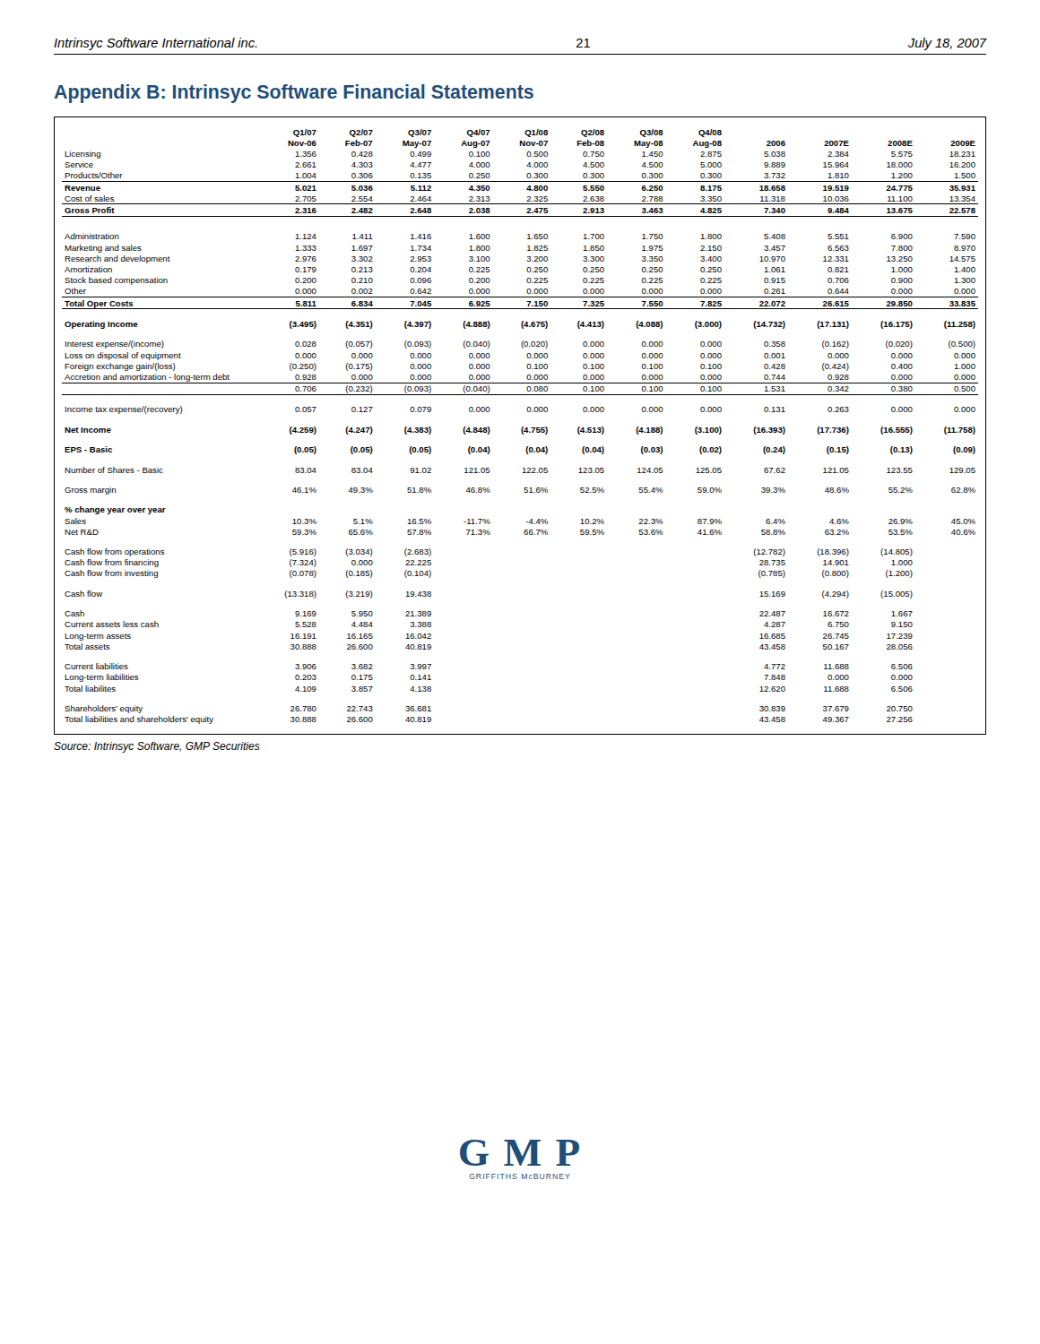Intrinsyc Software International inc.
21
July 18, 2007
Appendix B: Intrinsyc Software Financial Statements
| | Q1/07 | Q2/07 | Q3/07 | Q4/07 | Q1/08 | Q2/08 | Q3/08 | Q4/08 | | | | |
| --- | --- | --- | --- | --- | --- | --- | --- | --- | --- | --- | --- | --- |
| | Nov-06 | Feb-07 | May-07 | Aug-07 | Nov-07 | Feb-08 | May-08 | Aug-08 | 2006 | 2007E | 2008E | 2009E |
| Licensing | 1.356 | 0.428 | 0.499 | 0.100 | 0.500 | 0.750 | 1.450 | 2.875 | 5.038 | 2.384 | 5.575 | 18.231 |
| Service | 2.661 | 4.303 | 4.477 | 4.000 | 4.000 | 4.500 | 4.500 | 5.000 | 9.889 | 15.964 | 18.000 | 16.200 |
| Products/Other | 1.004 | 0.306 | 0.135 | 0.250 | 0.300 | 0.300 | 0.300 | 0.300 | 3.732 | 1.810 | 1.200 | 1.500 |
| Revenue | 5.021 | 5.036 | 5.112 | 4.350 | 4.800 | 5.550 | 6.250 | 8.175 | 18.658 | 19.519 | 24.775 | 35.931 |
| Cost of sales | 2.705 | 2.554 | 2.464 | 2.313 | 2.325 | 2.638 | 2.788 | 3.350 | 11.318 | 10.036 | 11.100 | 13.354 |
| Gross Profit | 2.316 | 2.482 | 2.648 | 2.038 | 2.475 | 2.913 | 3.463 | 4.825 | 7.340 | 9.484 | 13.675 | 22.578 |
| Administration | 1.124 | 1.411 | 1.416 | 1.600 | 1.650 | 1.700 | 1.750 | 1.800 | 5.408 | 5.551 | 6.900 | 7.590 |
| Marketing and sales | 1.333 | 1.697 | 1.734 | 1.800 | 1.825 | 1.850 | 1.975 | 2.150 | 3.457 | 6.563 | 7.800 | 8.970 |
| Research and development | 2.976 | 3.302 | 2.953 | 3.100 | 3.200 | 3.300 | 3.350 | 3.400 | 10.970 | 12.331 | 13.250 | 14.575 |
| Amortization | 0.179 | 0.213 | 0.204 | 0.225 | 0.250 | 0.250 | 0.250 | 0.250 | 1.061 | 0.821 | 1.000 | 1.400 |
| Stock based compensation | 0.200 | 0.210 | 0.096 | 0.200 | 0.225 | 0.225 | 0.225 | 0.225 | 0.915 | 0.706 | 0.900 | 1.300 |
| Other | 0.000 | 0.002 | 0.642 | 0.000 | 0.000 | 0.000 | 0.000 | 0.000 | 0.261 | 0.644 | 0.000 | 0.000 |
| Total Oper Costs | 5.811 | 6.834 | 7.045 | 6.925 | 7.150 | 7.325 | 7.550 | 7.825 | 22.072 | 26.615 | 29.850 | 33.835 |
| Operating Income | (3.495) | (4.351) | (4.397) | (4.888) | (4.675) | (4.413) | (4.088) | (3.000) | (14.732) | (17.131) | (16.175) | (11.258) |
| Interest expense/(income) | 0.028 | (0.057) | (0.093) | (0.040) | (0.020) | 0.000 | 0.000 | 0.000 | 0.358 | (0.162) | (0.020) | (0.500) |
| Loss on disposal of equipment | 0.000 | 0.000 | 0.000 | 0.000 | 0.000 | 0.000 | 0.000 | 0.000 | 0.001 | 0.000 | 0.000 | 0.000 |
| Foreign exchange gain/(loss) | (0.250) | (0.175) | 0.000 | 0.000 | 0.100 | 0.100 | 0.100 | 0.100 | 0.428 | (0.424) | 0.400 | 1.000 |
| Accretion and amortization - long-term debt | 0.928 | 0.000 | 0.000 | 0.000 | 0.000 | 0.000 | 0.000 | 0.000 | 0.744 | 0.928 | 0.000 | 0.000 |
| | 0.706 | (0.232) | (0.093) | (0.040) | 0.080 | 0.100 | 0.100 | 0.100 | 1.531 | 0.342 | 0.380 | 0.500 |
| Income tax expense/(recovery) | 0.057 | 0.127 | 0.079 | 0.000 | 0.000 | 0.000 | 0.000 | 0.000 | 0.131 | 0.263 | 0.000 | 0.000 |
| Net Income | (4.259) | (4.247) | (4.383) | (4.848) | (4.755) | (4.513) | (4.188) | (3.100) | (16.393) | (17.736) | (16.555) | (11.758) |
| EPS - Basic | (0.05) | (0.05) | (0.05) | (0.04) | (0.04) | (0.04) | (0.03) | (0.02) | (0.24) | (0.15) | (0.13) | (0.09) |
| Number of Shares - Basic | 83.04 | 83.04 | 91.02 | 121.05 | 122.05 | 123.05 | 124.05 | 125.05 | 67.62 | 121.05 | 123.55 | 129.05 |
| Gross margin | 46.1% | 49.3% | 51.8% | 46.8% | 51.6% | 52.5% | 55.4% | 59.0% | 39.3% | 48.6% | 55.2% | 62.8% |
| % change year over year | |
| Sales | 10.3% | 5.1% | 16.5% | -11.7% | -4.4% | 10.2% | 22.3% | 87.9% | 6.4% | 4.6% | 26.9% | 45.0% |
| Net R&D | 59.3% | 65.6% | 57.8% | 71.3% | 66.7% | 59.5% | 53.6% | 41.6% | 58.8% | 63.2% | 53.5% | 40.6% |
| Cash flow from operations | (5.916) | (3.034) | (2.683) | | | | | | (12.782) | (18.396) | (14.805) | |
| Cash flow from financing | (7.324) | 0.000 | 22.225 | | | | | | 28.735 | 14.901 | 1.000 | |
| Cash flow from investing | (0.078) | (0.185) | (0.104) | | | | | | (0.785) | (0.800) | (1.200) | |
| Cash flow | (13.318) | (3.219) | 19.438 | | | | | | 15.169 | (4.294) | (15.005) | |
| Cash | 9.169 | 5.950 | 21.389 | | | | | | 22.487 | 16.672 | 1.667 | |
| Current assets less cash | 5.528 | 4.484 | 3.388 | | | | | | 4.287 | 6.750 | 9.150 | |
| Long-term assets | 16.191 | 16.165 | 16.042 | | | | | | 16.685 | 26.745 | 17.239 | |
| Total assets | 30.888 | 26.600 | 40.819 | | | | | | 43.458 | 50.167 | 28.056 | |
| Current liabilities | 3.906 | 3.682 | 3.997 | | | | | | 4.772 | 11.688 | 6.506 | |
| Long-term liabilities | 0.203 | 0.175 | 0.141 | | | | | | 7.848 | 0.000 | 0.000 | |
| Total liabilites | 4.109 | 3.857 | 4.138 | | | | | | 12.620 | 11.688 | 6.506 | |
| Shareholders' equity | 26.780 | 22.743 | 36.681 | | | | | | 30.839 | 37.679 | 20.750 | |
| Total liabilities and shareholders' equity | 30.888 | 26.600 | 40.819 | | | | | | 43.458 | 49.367 | 27.256 | |
Source: Intrinsyc Software, GMP Securities
G M P
GRIFFITHS McBURNEY